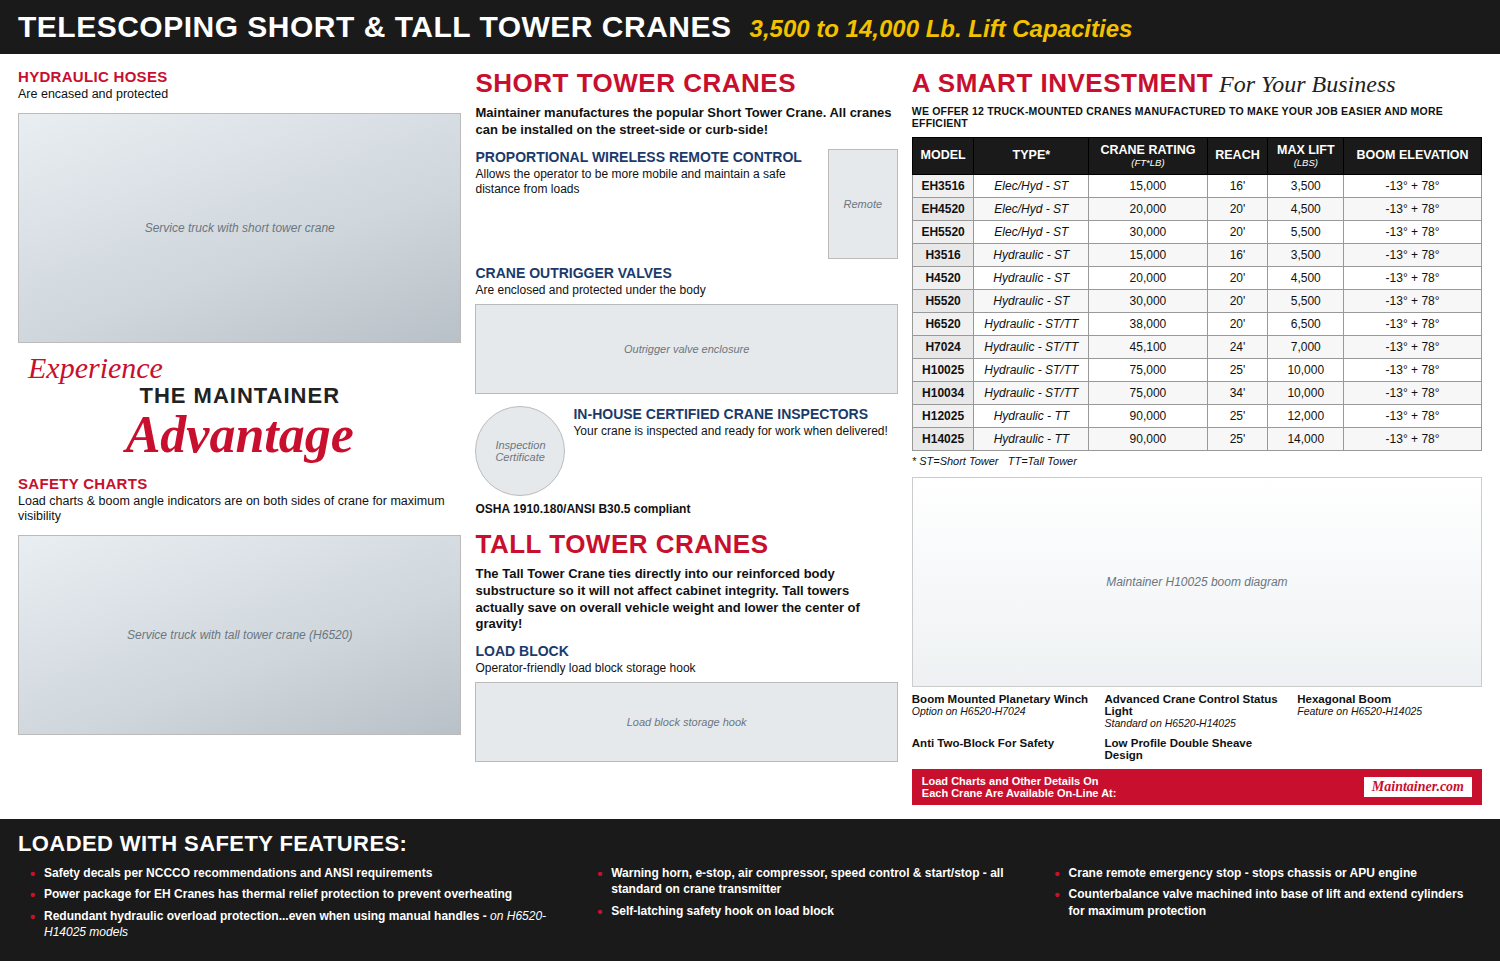Telescoping Short & Tall Tower Cranes
3,500 to 14,000 Lb. Lift Capacities
Hydraulic Hoses
Are encased and protected
Service truck with short tower crane
Experience THE MAINTAINER Advantage
Safety Charts
Load charts & boom angle indicators are on both sides of crane for maximum visibility
Service truck with tall tower crane (H6520)
Short Tower Cranes
Maintainer manufactures the popular Short Tower Crane. All cranes can be installed on the street-side or curb-side!
Remote
Proportional Wireless Remote Control
Allows the operator to be more mobile and maintain a safe distance from loads
Crane Outrigger Valves
Are enclosed and protected under the body
Outrigger valve enclosure
Inspection
Certificate
In-House Certified Crane Inspectors
Your crane is inspected and ready for work when delivered!
OSHA 1910.180/ANSI B30.5 compliant
Tall Tower Cranes
The Tall Tower Crane ties directly into our reinforced body substructure so it will not affect cabinet integrity. Tall towers actually save on overall vehicle weight and lower the center of gravity!
Load Block
Operator-friendly load block storage hook
Load block storage hook
A Smart Investment
For Your Business
WE OFFER 12 TRUCK-MOUNTED CRANES MANUFACTURED TO MAKE YOUR JOB EASIER AND MORE EFFICIENT
| Model | Type* | Crane Rating (ft*lb) | Reach | Max Lift (lbs) | Boom Elevation |
| --- | --- | --- | --- | --- | --- |
| EH3516 | Elec/Hyd - ST | 15,000 | 16' | 3,500 | -13° + 78° |
| EH4520 | Elec/Hyd - ST | 20,000 | 20' | 4,500 | -13° + 78° |
| EH5520 | Elec/Hyd - ST | 30,000 | 20' | 5,500 | -13° + 78° |
| H3516 | Hydraulic - ST | 15,000 | 16' | 3,500 | -13° + 78° |
| H4520 | Hydraulic - ST | 20,000 | 20' | 4,500 | -13° + 78° |
| H5520 | Hydraulic - ST | 30,000 | 20' | 5,500 | -13° + 78° |
| H6520 | Hydraulic - ST/TT | 38,000 | 20' | 6,500 | -13° + 78° |
| H7024 | Hydraulic - ST/TT | 45,100 | 24' | 7,000 | -13° + 78° |
| H10025 | Hydraulic - ST/TT | 75,000 | 25' | 10,000 | -13° + 78° |
| H10034 | Hydraulic - ST/TT | 75,000 | 34' | 10,000 | -13° + 78° |
| H12025 | Hydraulic - TT | 90,000 | 25' | 12,000 | -13° + 78° |
| H14025 | Hydraulic - TT | 90,000 | 25' | 14,000 | -13° + 78° |
* ST=Short Tower TT=Tall Tower
Maintainer H10025 boom diagram
Boom Mounted Planetary Winch
Option on H6520-H7024
Advanced Crane Control Status Light
Standard on H6520-H14025
Hexagonal Boom
Feature on H6520-H14025
Anti Two-Block For Safety
Low Profile Double Sheave Design
Load Charts and Other Details On
Each Crane Are Available On-Line At: Maintainer.com
Loaded With Safety Features:
Safety decals per NCCCO recommendations and ANSI requirements
Power package for EH Cranes has thermal relief protection to prevent overheating
Redundant hydraulic overload protection...even when using manual handles - on H6520-H14025 models
Warning horn, e-stop, air compressor, speed control & start/stop - all standard on crane transmitter
Self-latching safety hook on load block
Crane remote emergency stop - stops chassis or APU engine
Counterbalance valve machined into base of lift and extend cylinders for maximum protection